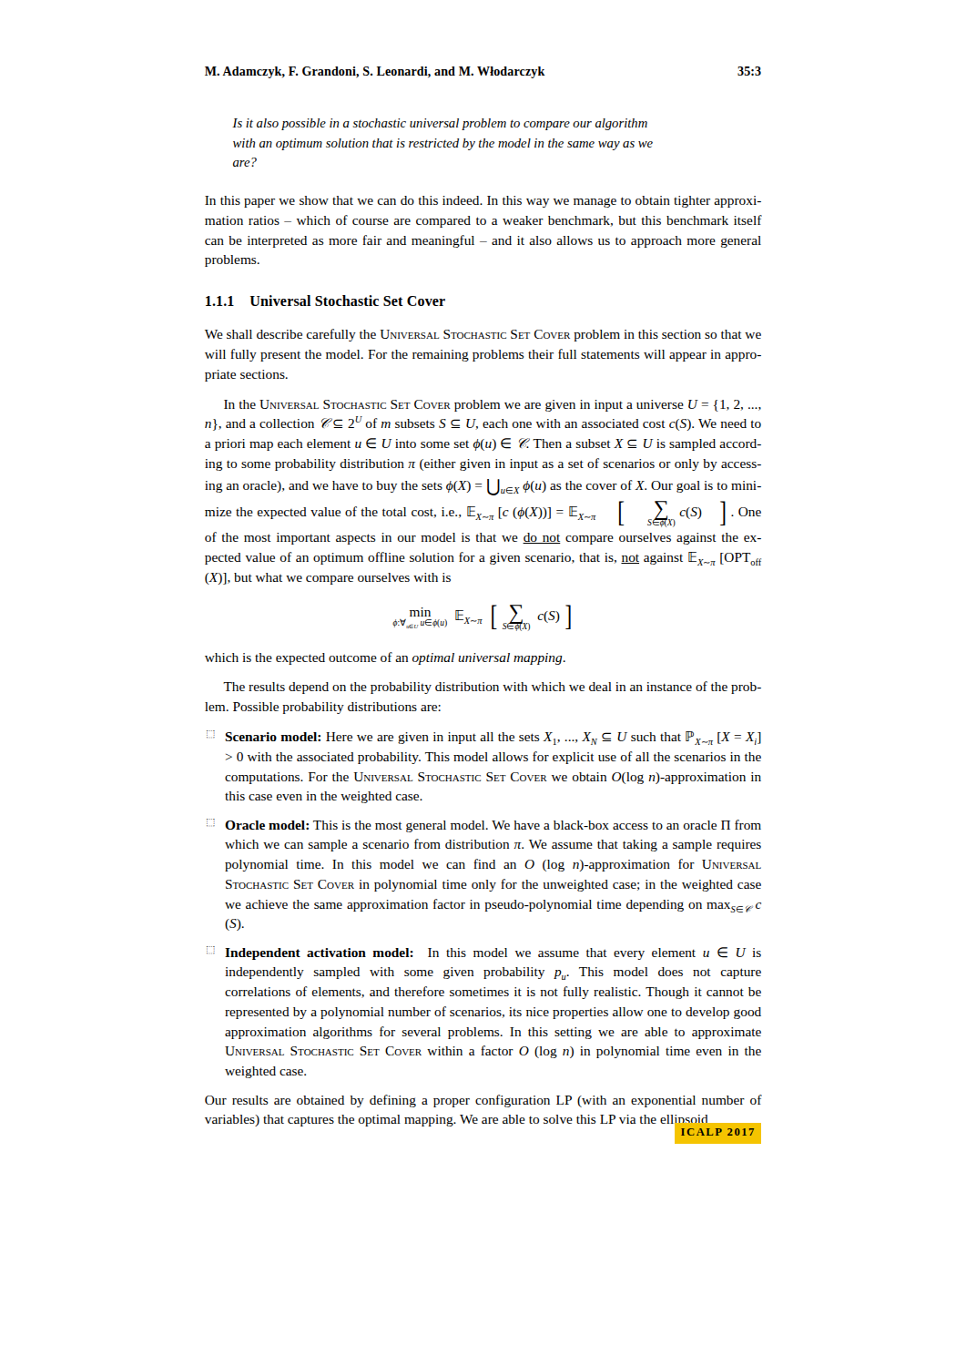M. Adamczyk, F. Grandoni, S. Leonardi, and M. Włodarczyk 35:3
Is it also possible in a stochastic universal problem to compare our algorithm with an optimum solution that is restricted by the model in the same way as we are?
In this paper we show that we can do this indeed. In this way we manage to obtain tighter approximation ratios – which of course are compared to a weaker benchmark, but this benchmark itself can be interpreted as more fair and meaningful – and it also allows us to approach more general problems.
1.1.1 Universal Stochastic Set Cover
We shall describe carefully the Universal Stochastic Set Cover problem in this section so that we will fully present the model. For the remaining problems their full statements will appear in appropriate sections.
In the Universal Stochastic Set Cover problem we are given in input a universe U = {1, 2, ..., n}, and a collection 𝒞 ⊆ 2U of m subsets S ⊆ U, each one with an associated cost c(S). We need to a priori map each element u ∈ U into some set ϕ(u) ∈ 𝒞. Then a subset X ⊆ U is sampled according to some probability distribution π (either given in input as a set of scenarios or only by accessing an oracle), and we have to buy the sets ϕ(X) = ⋃u∈X ϕ(u) as the cover of X. Our goal is to minimize the expected value of the total cost, i.e., 𝔼X∼π [c (ϕ(X))] = 𝔼X∼π [∑S∈ϕ(X) c(S)]. One of the most important aspects in our model is that we do not compare ourselves against the expected value of an optimum offline solution for a given scenario, that is, not against 𝔼X∼π [OPToff (X)], but what we compare ourselves with is
min ϕ:∀u∈U u∈ϕ(u) 𝔼X∼π [ ∑S∈ϕ(X) c(S) ]
which is the expected outcome of an optimal universal mapping.
The results depend on the probability distribution with which we deal in an instance of the problem. Possible probability distributions are:
Scenario model: Here we are given in input all the sets X1, ..., XN ⊆ U such that ℙX∼π [X = Xi] > 0 with the associated probability. This model allows for explicit use of all the scenarios in the computations. For the Universal Stochastic Set Cover we obtain O(log n)-approximation in this case even in the weighted case.
Oracle model: This is the most general model. We have a black-box access to an oracle Π from which we can sample a scenario from distribution π. We assume that taking a sample requires polynomial time. In this model we can find an O (log n)-approximation for Universal Stochastic Set Cover in polynomial time only for the unweighted case; in the weighted case we achieve the same approximation factor in pseudo-polynomial time depending on maxS∈𝒞 c (S).
Independent activation model: In this model we assume that every element u ∈ U is independently sampled with some given probability pu. This model does not capture correlations of elements, and therefore sometimes it is not fully realistic. Though it cannot be represented by a polynomial number of scenarios, its nice properties allow one to develop good approximation algorithms for several problems. In this setting we are able to approximate Universal Stochastic Set Cover within a factor O (log n) in polynomial time even in the weighted case.
Our results are obtained by defining a proper configuration LP (with an exponential number of variables) that captures the optimal mapping. We are able to solve this LP via the ellipsoid
ICALP 2017